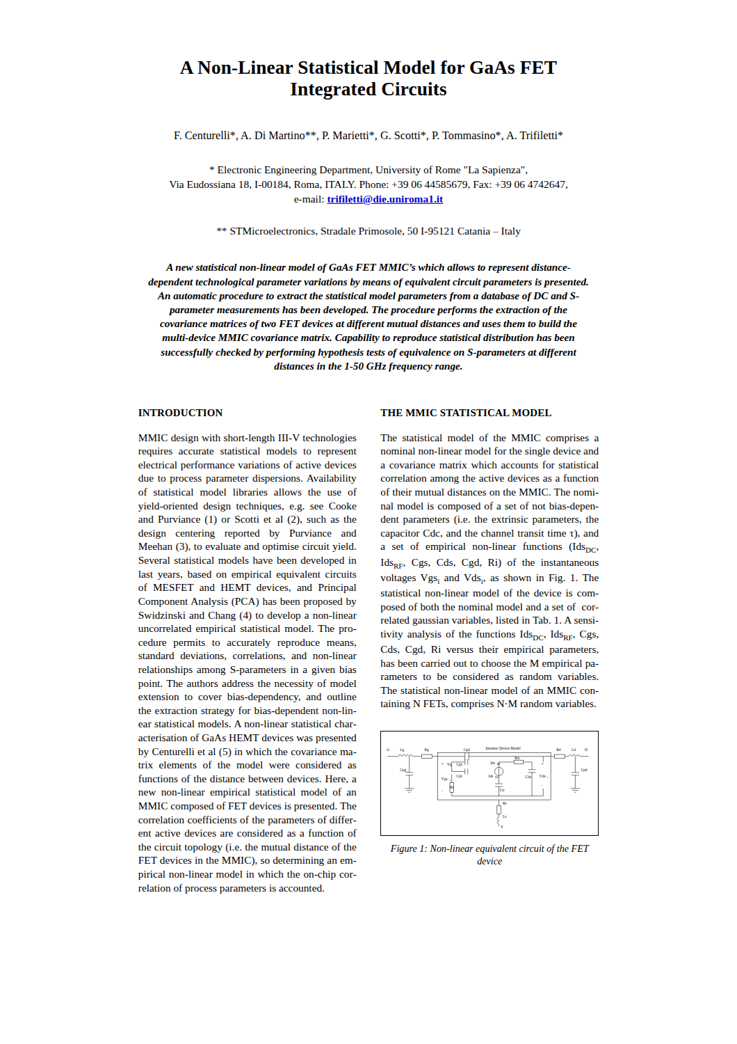A Non-Linear Statistical Model for GaAs FET Integrated Circuits
F. Centurelli*, A. Di Martino**, P. Marietti*, G. Scotti*, P. Tommasino*, A. Trifiletti*
* Electronic Engineering Department, University of Rome "La Sapienza",
Via Eudossiana 18, I-00184, Roma, ITALY. Phone: +39 06 44585679, Fax: +39 06 4742647,
e-mail: trifiletti@die.uniroma1.it
** STMicroelectronics, Stradale Primosole, 50 I-95121 Catania – Italy
A new statistical non-linear model of GaAs FET MMIC’s which allows to represent distance-dependent technological parameter variations by means of equivalent circuit parameters is presented. An automatic procedure to extract the statistical model parameters from a database of DC and S-parameter measurements has been developed. The procedure performs the extraction of the covariance matrices of two FET devices at different mutual distances and uses them to build the multi-device MMIC covariance matrix. Capability to reproduce statistical distribution has been successfully checked by performing hypothesis tests of equivalence on S-parameters at different distances in the 1-50 GHz frequency range.
INTRODUCTION
MMIC design with short-length III-V technologies requires accurate statistical models to represent electrical performance variations of active devices due to process parameter dispersions. Availability of statistical model libraries allows the use of yield-oriented design techniques, e.g. see Cooke and Purviance (1) or Scotti et al (2), such as the design centering reported by Purviance and Meehan (3), to evaluate and optimise circuit yield. Several statistical models have been developed in last years, based on empirical equivalent circuits of MESFET and HEMT devices, and Principal Component Analysis (PCA) has been proposed by Swidzinski and Chang (4) to develop a non-linear uncorrelated empirical statistical model. The procedure permits to accurately reproduce means, standard deviations, correlations, and non-linear relationships among S-parameters in a given bias point. The authors address the necessity of model extension to cover bias-dependency, and outline the extraction strategy for bias-dependent non-linear statistical models. A non-linear statistical characterisation of GaAs HEMT devices was presented by Centurelli et al (5) in which the covariance matrix elements of the model were considered as functions of the distance between devices. Here, a new non-linear empirical statistical model of an MMIC composed of FET devices is presented. The correlation coefficients of the parameters of different active devices are considered as a function of the circuit topology (i.e. the mutual distance of the FET devices in the MMIC), so determining an empirical non-linear model in which the on-chip correlation of process parameters is accounted.
THE MMIC STATISTICAL MODEL
The statistical model of the MMIC comprises a nominal non-linear model for the single device and a covariance matrix which accounts for statistical correlation among the active devices as a function of their mutual distances on the MMIC. The nominal model is composed of a set of not bias-dependent parameters (i.e. the extrinsic parameters, the capacitor Cdc, and the channel transit time τ), and a set of empirical non-linear functions (IdsDC, IdsRF, Cgs, Cds, Cgd, Ri) of the instantaneous voltages Vgsi and Vdsi, as shown in Fig. 1. The statistical non-linear model of the device is composed of both the nominal model and a set of correlated gaussian variables, listed in Tab. 1. A sensitivity analysis of the functions IdsDC, IdsRF, Cgs, Cds, Cgd, Ri versus their empirical parameters, has been carried out to choose the M empirical parameters to be considered as random variables. The statistical non-linear model of an MMIC containing N FETs, comprises N·M random variables.
G Lg Rg Cgd Intrinsic Device Model Rd Ld D Cpg Cpd + Vg Cgs Cdc Vgs i - Ri Ids RF Ids DC Rtr Ctr Cds + Vds i - Rs Ls S
Figure 1: Non-linear equivalent circuit of the FET device